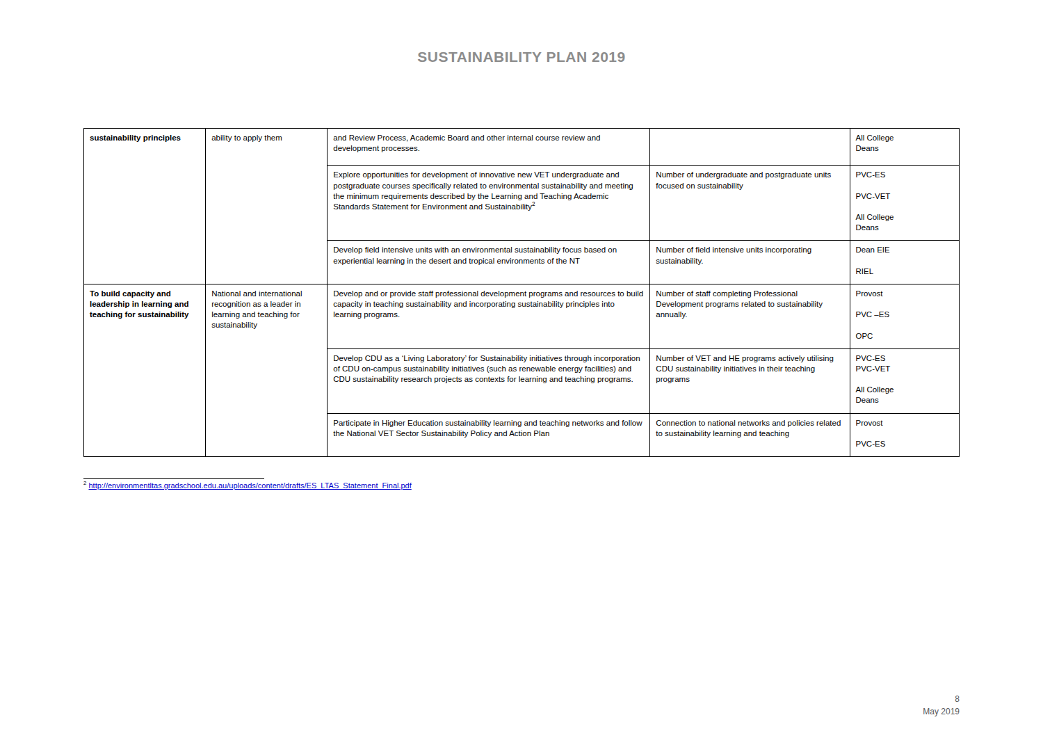SUSTAINABILITY PLAN 2019
| sustainability principles | ability to apply them | and Review Process, Academic Board and other internal course review and development processes. | | All College Deans |
| Explore opportunities for development of innovative new VET undergraduate and postgraduate courses specifically related to environmental sustainability and meeting the minimum requirements described by the Learning and Teaching Academic Standards Statement for Environment and Sustainability 2 | Number of undergraduate and postgraduate units focused on sustainability | PVC-ES PVC-VET All College Deans |
| Develop field intensive units with an environmental sustainability focus based on experiential learning in the desert and tropical environments of the NT | Number of field intensive units incorporating sustainability. | Dean EIE RIEL |
| To build capacity and leadership in learning and teaching for sustainability | National and international recognition as a leader in learning and teaching for sustainability | Develop and or provide staff professional development programs and resources to build capacity in teaching sustainability and incorporating sustainability principles into learning programs. | Number of staff completing Professional Development programs related to sustainability annually. | Provost PVC –ES OPC |
| Develop CDU as a ‘Living Laboratory’ for Sustainability initiatives through incorporation of CDU on-campus sustainability initiatives (such as renewable energy facilities) and CDU sustainability research projects as contexts for learning and teaching programs. | Number of VET and HE programs actively utilising CDU sustainability initiatives in their teaching programs | PVC-ES PVC-VET All College Deans |
| Participate in Higher Education sustainability learning and teaching networks and follow the National VET Sector Sustainability Policy and Action Plan | Connection to national networks and policies related to sustainability learning and teaching | Provost PVC-ES |
2 http://environmentltas.gradschool.edu.au/uploads/content/drafts/ES_LTAS_Statement_Final.pdf
8
May 2019